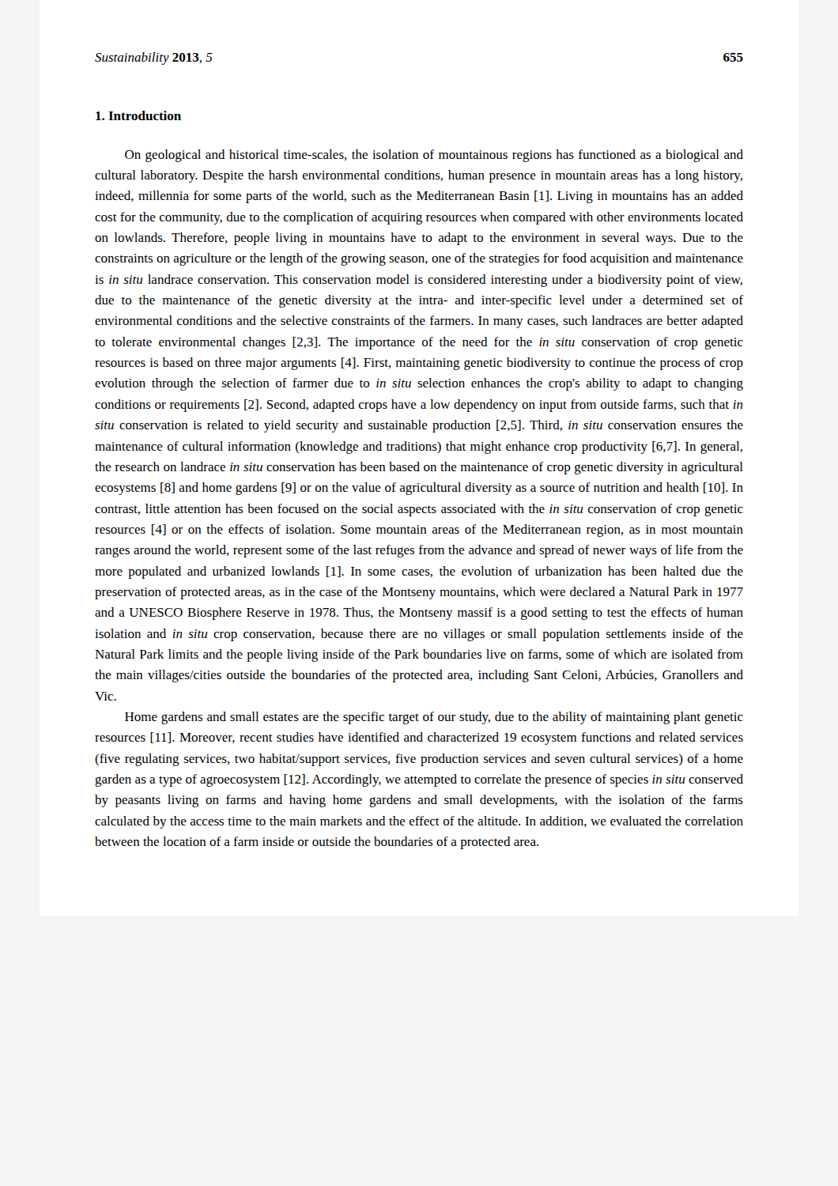Sustainability 2013, 5
655
1. Introduction
On geological and historical time-scales, the isolation of mountainous regions has functioned as a biological and cultural laboratory. Despite the harsh environmental conditions, human presence in mountain areas has a long history, indeed, millennia for some parts of the world, such as the Mediterranean Basin [1]. Living in mountains has an added cost for the community, due to the complication of acquiring resources when compared with other environments located on lowlands. Therefore, people living in mountains have to adapt to the environment in several ways. Due to the constraints on agriculture or the length of the growing season, one of the strategies for food acquisition and maintenance is in situ landrace conservation. This conservation model is considered interesting under a biodiversity point of view, due to the maintenance of the genetic diversity at the intra- and inter-specific level under a determined set of environmental conditions and the selective constraints of the farmers. In many cases, such landraces are better adapted to tolerate environmental changes [2,3]. The importance of the need for the in situ conservation of crop genetic resources is based on three major arguments [4]. First, maintaining genetic biodiversity to continue the process of crop evolution through the selection of farmer due to in situ selection enhances the crop's ability to adapt to changing conditions or requirements [2]. Second, adapted crops have a low dependency on input from outside farms, such that in situ conservation is related to yield security and sustainable production [2,5]. Third, in situ conservation ensures the maintenance of cultural information (knowledge and traditions) that might enhance crop productivity [6,7]. In general, the research on landrace in situ conservation has been based on the maintenance of crop genetic diversity in agricultural ecosystems [8] and home gardens [9] or on the value of agricultural diversity as a source of nutrition and health [10]. In contrast, little attention has been focused on the social aspects associated with the in situ conservation of crop genetic resources [4] or on the effects of isolation. Some mountain areas of the Mediterranean region, as in most mountain ranges around the world, represent some of the last refuges from the advance and spread of newer ways of life from the more populated and urbanized lowlands [1]. In some cases, the evolution of urbanization has been halted due the preservation of protected areas, as in the case of the Montseny mountains, which were declared a Natural Park in 1977 and a UNESCO Biosphere Reserve in 1978. Thus, the Montseny massif is a good setting to test the effects of human isolation and in situ crop conservation, because there are no villages or small population settlements inside of the Natural Park limits and the people living inside of the Park boundaries live on farms, some of which are isolated from the main villages/cities outside the boundaries of the protected area, including Sant Celoni, Arbúcies, Granollers and Vic.
Home gardens and small estates are the specific target of our study, due to the ability of maintaining plant genetic resources [11]. Moreover, recent studies have identified and characterized 19 ecosystem functions and related services (five regulating services, two habitat/support services, five production services and seven cultural services) of a home garden as a type of agroecosystem [12]. Accordingly, we attempted to correlate the presence of species in situ conserved by peasants living on farms and having home gardens and small developments, with the isolation of the farms calculated by the access time to the main markets and the effect of the altitude. In addition, we evaluated the correlation between the location of a farm inside or outside the boundaries of a protected area.